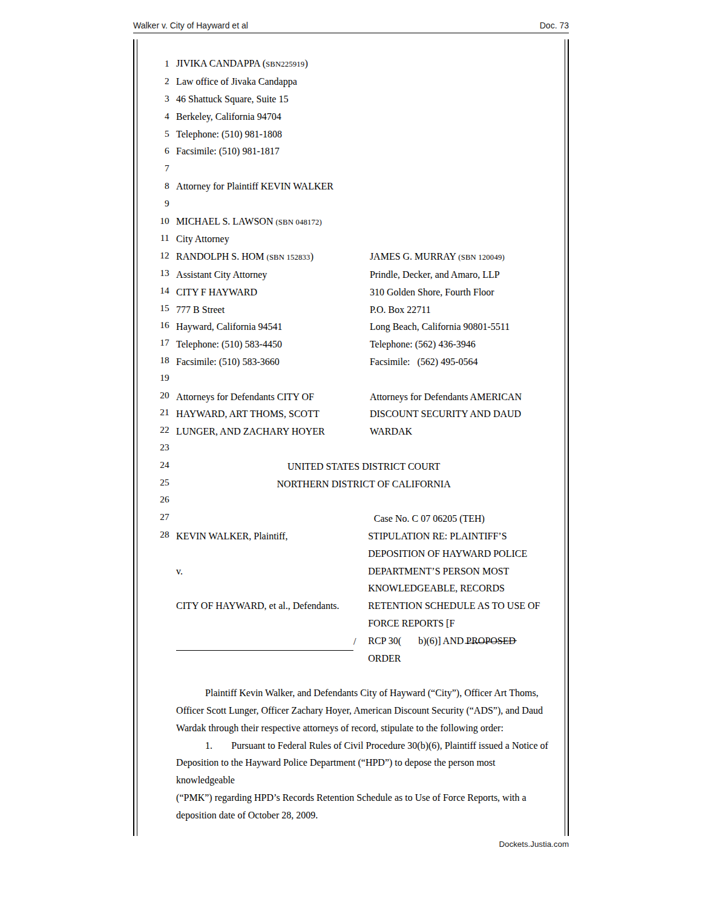Walker v. City of Hayward et al
Doc. 73
1
2
3
4
5
6
7
8
9
10
11
12
13
14
15
16
17
18
19
20
21
22
23
24
25
26
27
28
JIVIKA CANDAPPA (SBN225919)
Law office of Jivaka Candappa
46 Shattuck Square, Suite 15
Berkeley, California 94704
Telephone: (510) 981-1808
Facsimile: (510) 981-1817
Attorney for Plaintiff KEVIN WALKER
MICHAEL S. LAWSON (SBN 048172)
City Attorney
RANDOLPH S. HOM (SBN 152833)
Assistant City Attorney
CITY F HAYWARD
777 B Street
Hayward, California 94541
Telephone: (510) 583-4450
Facsimile: (510) 583-3660
Attorneys for Defendants CITY OF
HAYWARD, ART THOMS, SCOTT
LUNGER, AND ZACHARY HOYER
JAMES G. MURRAY (SBN 120049)
Prindle, Decker, and Amaro, LLP
310 Golden Shore, Fourth Floor
P.O. Box 22711
Long Beach, California 90801-5511
Telephone: (562) 436-3946
Facsimile: (562) 495-0564
Attorneys for Defendants AMERICAN
DISCOUNT SECURITY AND DAUD
WARDAK
UNITED STATES DISTRICT COURT
NORTHERN DISTRICT OF CALIFORNIA
Case No. C 07 06205 (TEH)
KEVIN WALKER, Plaintiff,
STIPULATION RE: PLAINTIFF’S
DEPOSITION OF HAYWARD POLICE
v.
DEPARTMENT’S PERSON MOST
KNOWLEDGEABLE, RECORDS
CITY OF HAYWARD, et al., Defendants.
RETENTION SCHEDULE AS TO USE OF
FORCE REPORTS [F
/
RCP 30( b)(6)] AND PROPOSED
ORDER
Plaintiff Kevin Walker, and Defendants City of Hayward (“City”), Officer Art Thoms,
Officer Scott Lunger, Officer Zachary Hoyer, American Discount Security (“ADS”), and Daud
Wardak through their respective attorneys of record, stipulate to the following order:
1.
Pursuant to Federal Rules of Civil Procedure 30(b)(6), Plaintiff issued a Notice of
Deposition to the Hayward Police Department (“HPD”) to depose the person most knowledgeable
(“PMK”) regarding HPD’s Records Retention Schedule as to Use of Force Reports, with a
deposition date of October 28, 2009.
Dockets.Justia.com